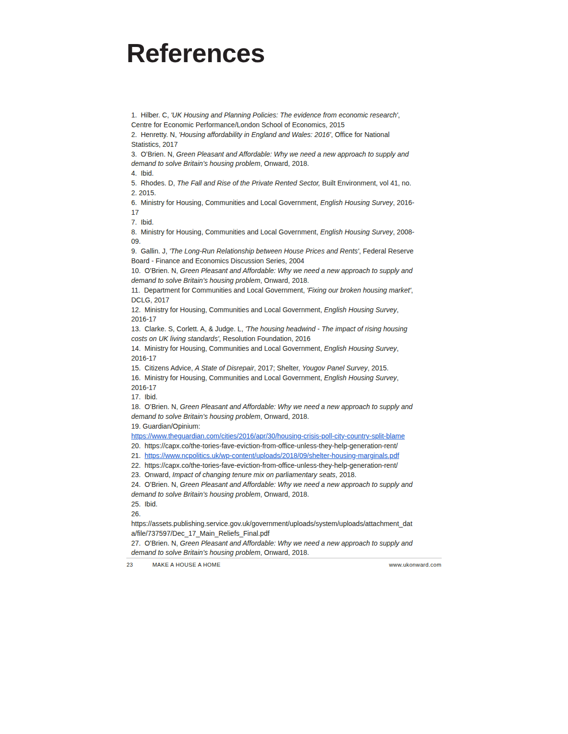References
1. Hilber. C, 'UK Housing and Planning Policies: The evidence from economic research', Centre for Economic Performance/London School of Economics, 2015
2. Henretty. N, 'Housing affordability in England and Wales: 2016', Office for National Statistics, 2017
3. O’Brien. N, Green Pleasant and Affordable: Why we need a new approach to supply and demand to solve Britain’s housing problem, Onward, 2018.
4. Ibid.
5. Rhodes. D, The Fall and Rise of the Private Rented Sector, Built Environment, vol 41, no. 2. 2015.
6. Ministry for Housing, Communities and Local Government, English Housing Survey, 2016-17
7. Ibid.
8. Ministry for Housing, Communities and Local Government, English Housing Survey, 2008-09.
9. Gallin. J, 'The Long-Run Relationship between House Prices and Rents', Federal Reserve Board - Finance and Economics Discussion Series, 2004
10. O’Brien. N, Green Pleasant and Affordable: Why we need a new approach to supply and demand to solve Britain’s housing problem, Onward, 2018.
11. Department for Communities and Local Government, 'Fixing our broken housing market', DCLG, 2017
12. Ministry for Housing, Communities and Local Government, English Housing Survey, 2016-17
13. Clarke. S, Corlett. A, & Judge. L, 'The housing headwind - The impact of rising housing costs on UK living standards', Resolution Foundation, 2016
14. Ministry for Housing, Communities and Local Government, English Housing Survey, 2016-17
15. Citizens Advice, A State of Disrepair, 2017; Shelter, Yougov Panel Survey, 2015.
16. Ministry for Housing, Communities and Local Government, English Housing Survey, 2016-17
17. Ibid.
18. O’Brien. N, Green Pleasant and Affordable: Why we need a new approach to supply and demand to solve Britain’s housing problem, Onward, 2018.
19. Guardian/Opinium:
https://www.theguardian.com/cities/2016/apr/30/housing-crisis-poll-city-country-split-blame
20. https://capx.co/the-tories-fave-eviction-from-office-unless-they-help-generation-rent/
21. https://www.ncpolitics.uk/wp-content/uploads/2018/09/shelter-housing-marginals.pdf
22. https://capx.co/the-tories-fave-eviction-from-office-unless-they-help-generation-rent/
23. Onward, Impact of changing tenure mix on parliamentary seats, 2018.
24. O’Brien. N, Green Pleasant and Affordable: Why we need a new approach to supply and demand to solve Britain’s housing problem, Onward, 2018.
25. Ibid.
26.
https://assets.publishing.service.gov.uk/government/uploads/system/uploads/attachment_data/file/737597/Dec_17_Main_Reliefs_Final.pdf
27. O’Brien. N, Green Pleasant and Affordable: Why we need a new approach to supply and demand to solve Britain’s housing problem, Onward, 2018.
23
MAKE A HOUSE A HOME
www.ukonward.com